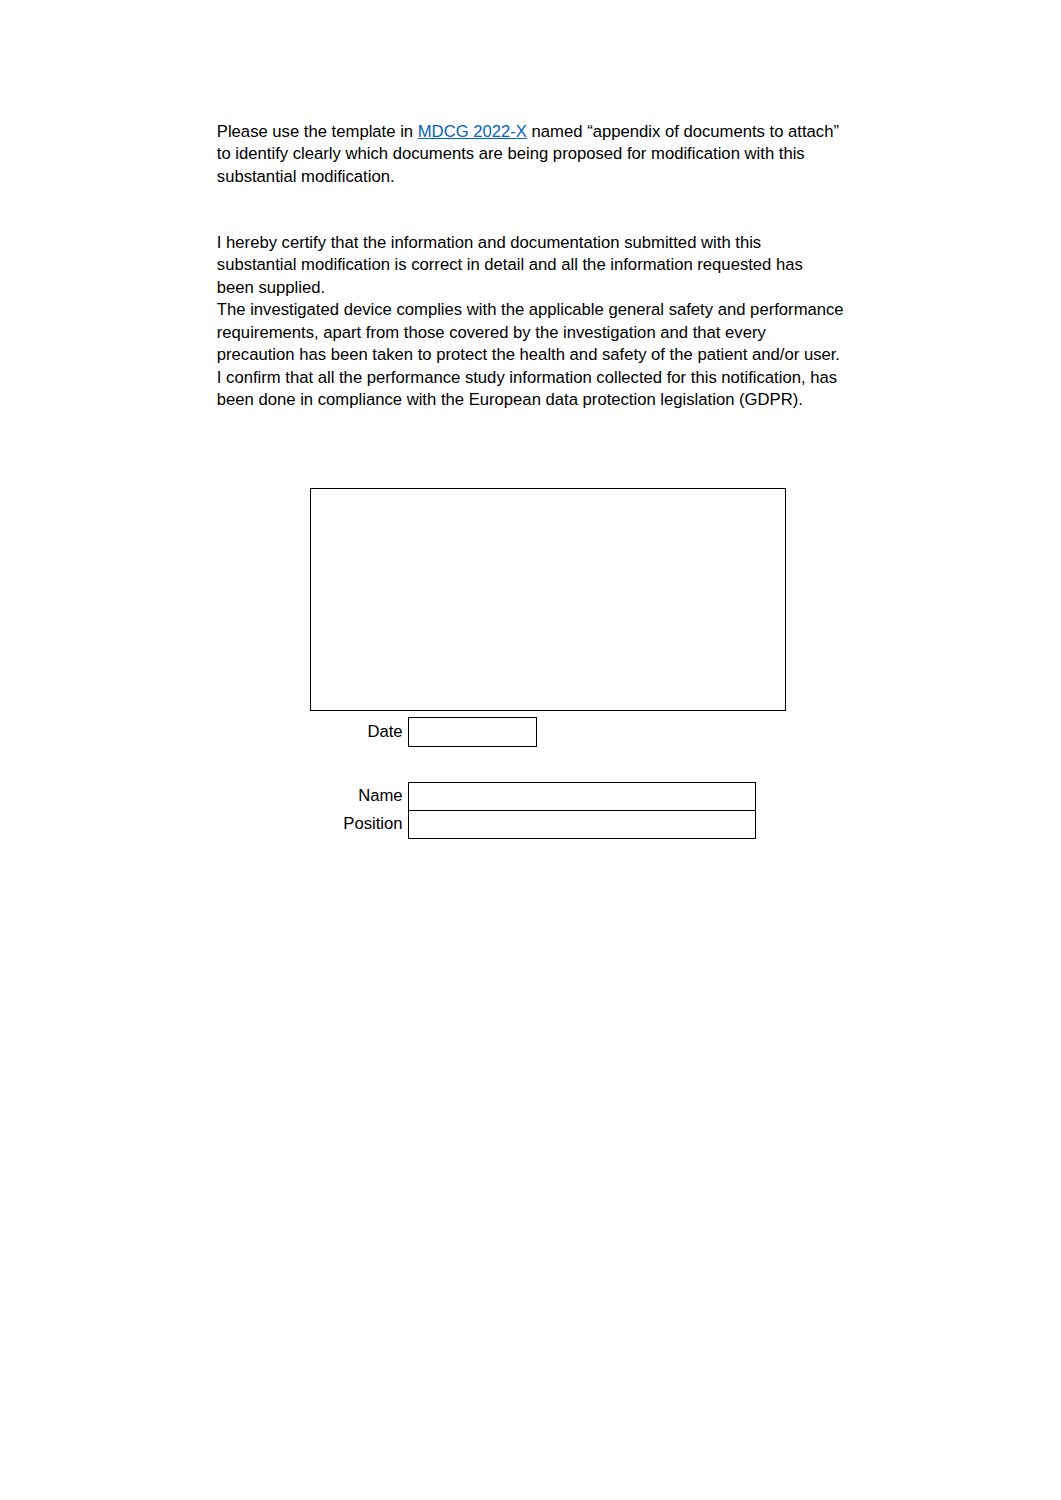Please use the template in MDCG 2022-X named “appendix of documents to attach” to identify clearly which documents are being proposed for modification with this substantial modification.
I hereby certify that the information and documentation submitted with this substantial modification is correct in detail and all the information requested has been supplied.
The investigated device complies with the applicable general safety and performance requirements, apart from those covered by the investigation and that every precaution has been taken to protect the health and safety of the patient and/or user.
I confirm that all the performance study information collected for this notification, has been done in compliance with the European data protection legislation (GDPR).
Date
Name
Position